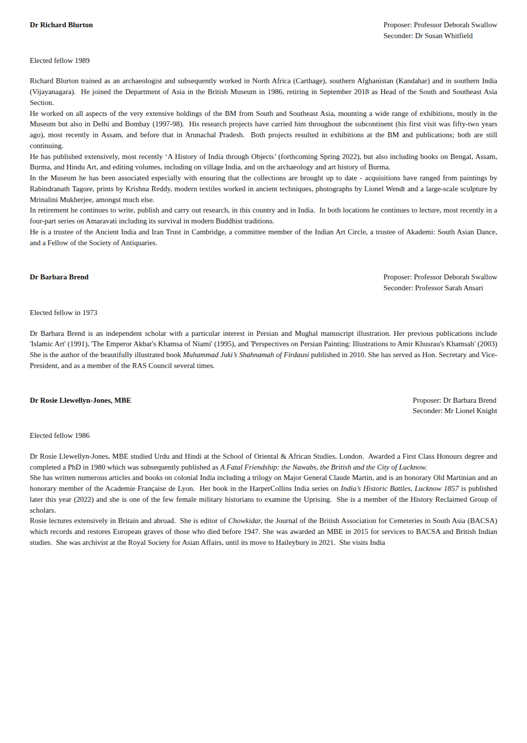Dr Richard Blurton
Proposer: Professor Deborah Swallow
Seconder: Dr Susan Whitfield
Elected fellow 1989
Richard Blurton trained as an archaeologist and subsequently worked in North Africa (Carthage), southern Afghanistan (Kandahar) and in southern India (Vijayanagara). He joined the Department of Asia in the British Museum in 1986, retiring in September 2018 as Head of the South and Southeast Asia Section.
He worked on all aspects of the very extensive holdings of the BM from South and Southeast Asia, mounting a wide range of exhibitions, mostly in the Museum but also in Delhi and Bombay (1997-98). His research projects have carried him throughout the subcontinent (his first visit was fifty-two years ago), most recently in Assam, and before that in Arunachal Pradesh. Both projects resulted in exhibitions at the BM and publications; both are still continuing.
He has published extensively, most recently ‘A History of India through Objects’ (forthcoming Spring 2022), but also including books on Bengal, Assam, Burma, and Hindu Art, and editing volumes, including on village India, and on the archaeology and art history of Burma.
In the Museum he has been associated especially with ensuring that the collections are brought up to date - acquisitions have ranged from paintings by Rabindranath Tagore, prints by Krishna Reddy, modern textiles worked in ancient techniques, photographs by Lionel Wendt and a large-scale sculpture by Mrinalini Mukherjee, amongst much else.
In retirement he continues to write, publish and carry out research, in this country and in India. In both locations he continues to lecture, most recently in a four-part series on Amaravati including its survival in modern Buddhist traditions.
He is a trustee of the Ancient India and Iran Trust in Cambridge, a committee member of the Indian Art Circle, a trustee of Akademi: South Asian Dance, and a Fellow of the Society of Antiquaries.
Dr Barbara Brend
Proposer: Professor Deborah Swallow
Seconder: Professor Sarah Ansari
Elected fellow in 1973
Dr Barbara Brend is an independent scholar with a particular interest in Persian and Mughal manuscript illustration. Her previous publications include 'Islamic Art' (1991), 'The Emperor Akbar's Khamsa of Niami' (1995), and 'Perspectives on Persian Painting: Illustrations to Amir Khusrau's Khamsah' (2003) She is the author of the beautifully illustrated book Muhammad Juki’s Shahnamah of Firdausi published in 2010. She has served as Hon. Secretary and Vice-President, and as a member of the RAS Council several times.
Dr Rosie Llewellyn-Jones, MBE
Proposer: Dr Barbara Brend
Seconder: Mr Lionel Knight
Elected fellow 1986
Dr Rosie Llewellyn-Jones, MBE studied Urdu and Hindi at the School of Oriental & African Studies, London. Awarded a First Class Honours degree and completed a PhD in 1980 which was subsequently published as A Fatal Friendship: the Nawabs, the British and the City of Lucknow.
She has written numerous articles and books on colonial India including a trilogy on Major General Claude Martin, and is an honorary Old Martinian and an honorary member of the Academie Française de Lyon. Her book in the HarperCollins India series on India’s Historic Battles, Lucknow 1857 is published later this year (2022) and she is one of the few female military historians to examine the Uprising. She is a member of the History Reclaimed Group of scholars.
Rosie lectures extensively in Britain and abroad. She is editor of Chowkidar, the Journal of the British Association for Cemeteries in South Asia (BACSA) which records and restores European graves of those who died before 1947. She was awarded an MBE in 2015 for services to BACSA and British Indian studies. She was archivist at the Royal Society for Asian Affairs, until its move to Haileybury in 2021. She visits India